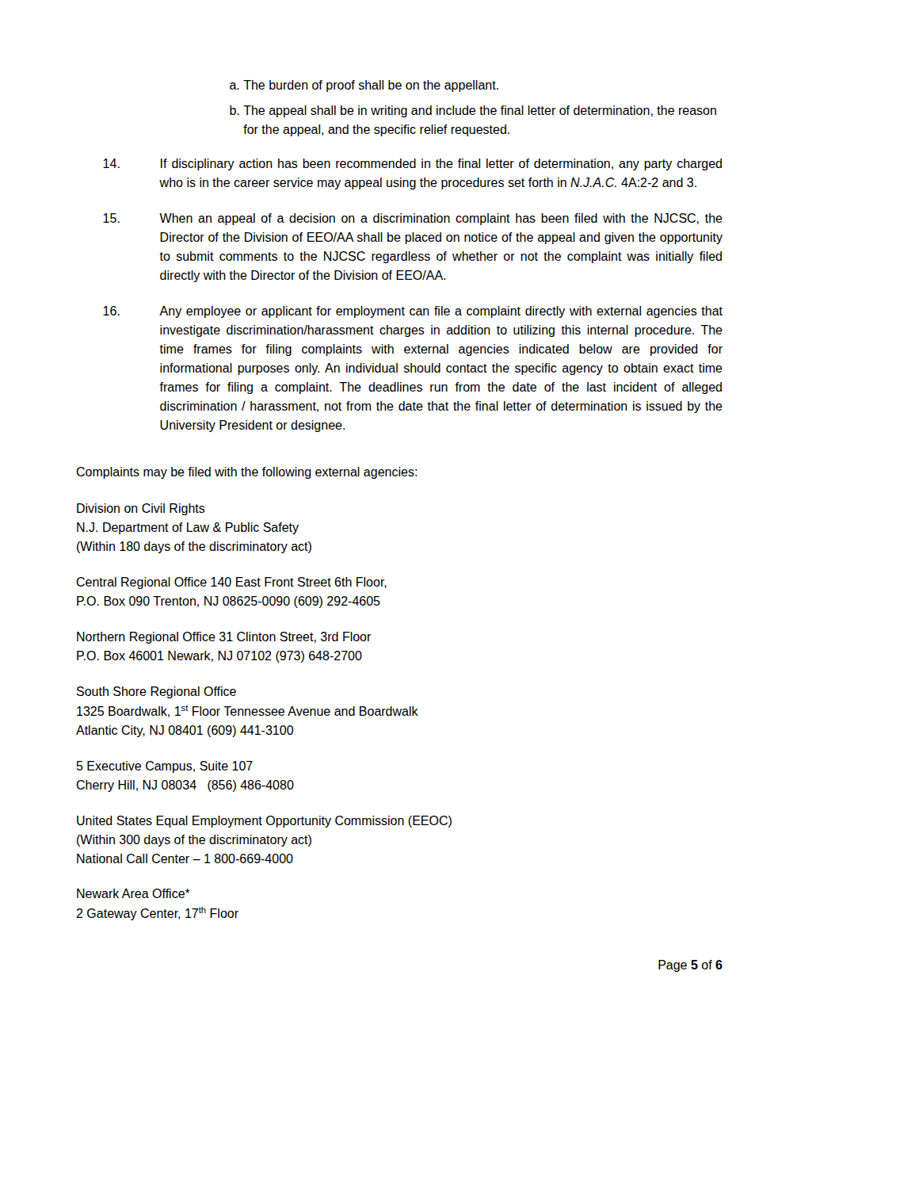The burden of proof shall be on the appellant.
The appeal shall be in writing and include the final letter of determination, the reason for the appeal, and the specific relief requested.
14.
If disciplinary action has been recommended in the final letter of determination, any party charged who is in the career service may appeal using the procedures set forth in N.J.A.C. 4A:2-2 and 3.
15.
When an appeal of a decision on a discrimination complaint has been filed with the NJCSC, the Director of the Division of EEO/AA shall be placed on notice of the appeal and given the opportunity to submit comments to the NJCSC regardless of whether or not the complaint was initially filed directly with the Director of the Division of EEO/AA.
16.
Any employee or applicant for employment can file a complaint directly with external agencies that investigate discrimination/harassment charges in addition to utilizing this internal procedure. The time frames for filing complaints with external agencies indicated below are provided for informational purposes only. An individual should contact the specific agency to obtain exact time frames for filing a complaint. The deadlines run from the date of the last incident of alleged discrimination / harassment, not from the date that the final letter of determination is issued by the University President or designee.
Complaints may be filed with the following external agencies:
Division on Civil Rights
N.J. Department of Law & Public Safety
(Within 180 days of the discriminatory act)
Central Regional Office 140 East Front Street 6th Floor,
P.O. Box 090 Trenton, NJ 08625-0090 (609) 292-4605
Northern Regional Office 31 Clinton Street, 3rd Floor
P.O. Box 46001 Newark, NJ 07102 (973) 648-2700
South Shore Regional Office
1325 Boardwalk, 1st Floor Tennessee Avenue and Boardwalk
Atlantic City, NJ 08401 (609) 441-3100
5 Executive Campus, Suite 107
Cherry Hill, NJ 08034 (856) 486-4080
United States Equal Employment Opportunity Commission (EEOC)
(Within 300 days of the discriminatory act)
National Call Center – 1 800-669-4000
Newark Area Office*
2 Gateway Center, 17th Floor
Page 5 of 6